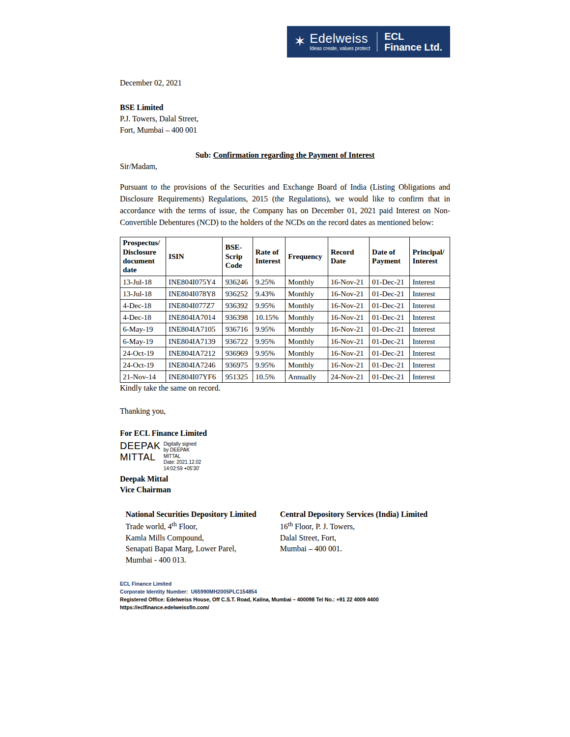✶ Edelweiss Ideas create, values protect
ECL
Finance Ltd.
December 02, 2021
BSE Limited
P.J. Towers, Dalal Street,
Fort, Mumbai – 400 001
Sub: Confirmation regarding the Payment of Interest
Sir/Madam,
Pursuant to the provisions of the Securities and Exchange Board of India (Listing Obligations and Disclosure Requirements) Regulations, 2015 (the Regulations), we would like to confirm that in accordance with the terms of issue, the Company has on December 01, 2021 paid Interest on Non-Convertible Debentures (NCD) to the holders of the NCDs on the record dates as mentioned below:
| Prospectus/ Disclosure document date | ISIN | BSE- Scrip Code | Rate of Interest | Frequency | Record Date | Date of Payment | Principal/ Interest |
| --- | --- | --- | --- | --- | --- | --- | --- |
| 13-Jul-18 | INE804I075Y4 | 936246 | 9.25% | Monthly | 16-Nov-21 | 01-Dec-21 | Interest |
| 13-Jul-18 | INE804I078Y8 | 936252 | 9.43% | Monthly | 16-Nov-21 | 01-Dec-21 | Interest |
| 4-Dec-18 | INE804I077Z7 | 936392 | 9.95% | Monthly | 16-Nov-21 | 01-Dec-21 | Interest |
| 4-Dec-18 | INE804IA7014 | 936398 | 10.15% | Monthly | 16-Nov-21 | 01-Dec-21 | Interest |
| 6-May-19 | INE804IA7105 | 936716 | 9.95% | Monthly | 16-Nov-21 | 01-Dec-21 | Interest |
| 6-May-19 | INE804IA7139 | 936722 | 9.95% | Monthly | 16-Nov-21 | 01-Dec-21 | Interest |
| 24-Oct-19 | INE804IA7212 | 936969 | 9.95% | Monthly | 16-Nov-21 | 01-Dec-21 | Interest |
| 24-Oct-19 | INE804IA7246 | 936975 | 9.95% | Monthly | 16-Nov-21 | 01-Dec-21 | Interest |
| 21-Nov-14 | INE804I07YF6 | 951325 | 10.5% | Annually | 24-Nov-21 | 01-Dec-21 | Interest |
Kindly take the same on record.
Thanking you,
For ECL Finance Limited
DEEPAK
MITTAL
Digitally signed
by DEEPAK
MITTAL
Date: 2021.12.02
14:02:59 +05'30'
Deepak Mittal
Vice Chairman
National Securities Depository Limited
Trade world, 4th Floor,
Kamla Mills Compound,
Senapati Bapat Marg, Lower Parel,
Mumbai - 400 013.
Central Depository Services (India) Limited
16th Floor, P. J. Towers,
Dalal Street, Fort,
Mumbai – 400 001.
ECL Finance Limited
Corporate Identity Number: U65990MH2005PLC154854
Registered Office: Edelweiss House, Off C.S.T. Road, Kalina, Mumbai – 400098 Tel No.: +91 22 4009 4400 https://eclfinance.edelweissfin.com/